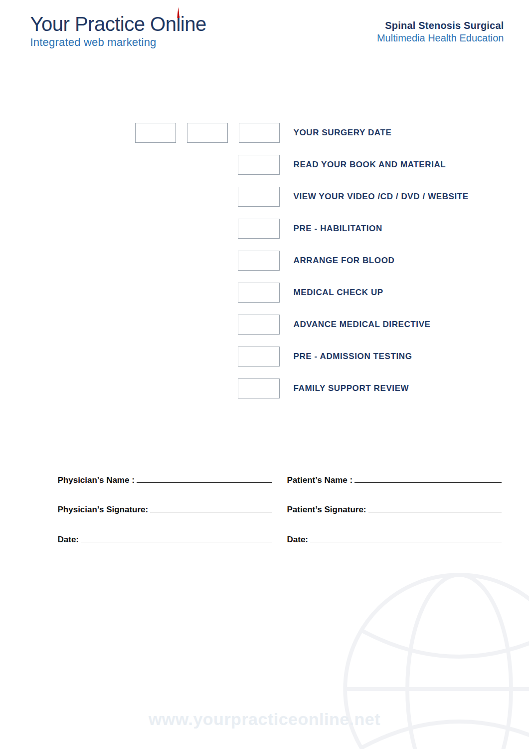Your Practice Online
Integrated web marketing
Spinal Stenosis Surgical
Multimedia Health Education
YOUR SURGERY DATE
READ YOUR BOOK AND MATERIAL
VIEW YOUR VIDEO /CD / DVD / WEBSITE
PRE - HABILITATION
ARRANGE FOR BLOOD
MEDICAL CHECK UP
ADVANCE MEDICAL DIRECTIVE
PRE - ADMISSION TESTING
FAMILY SUPPORT REVIEW
Physician’s Name :
Physician’s Signature:
Date:
Patient’s Name :
Patient’s Signature:
Date:
www.yourpracticeonline.net